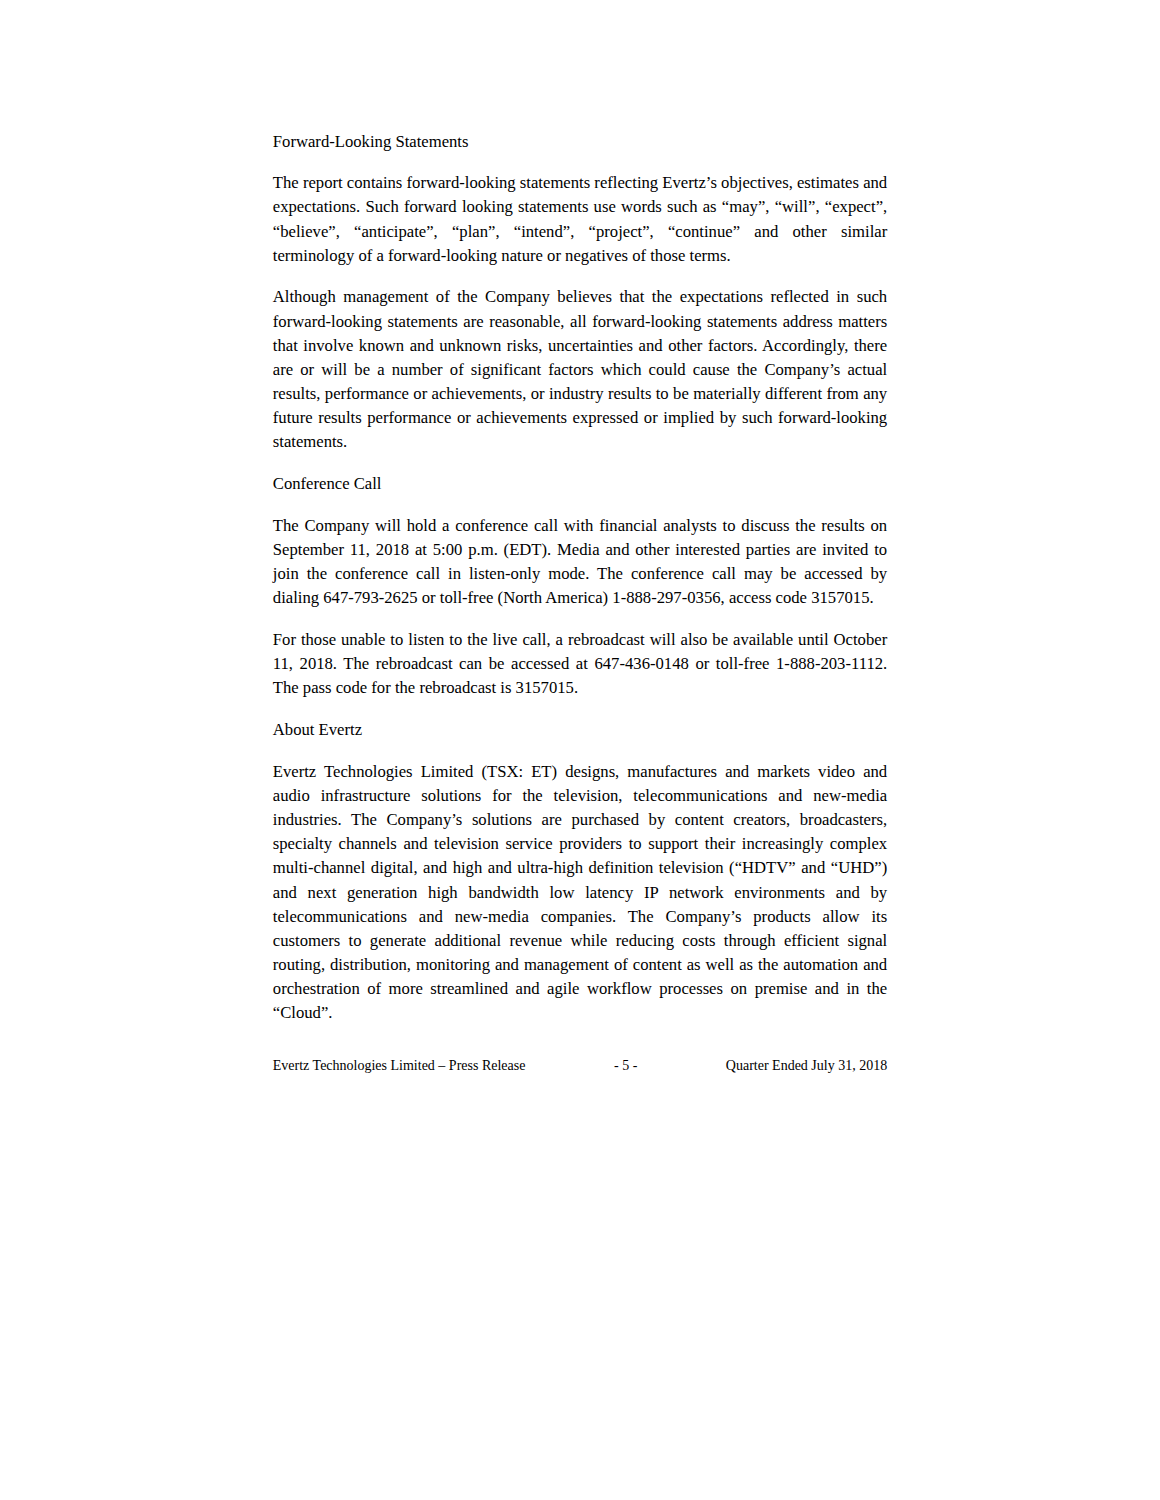Forward-Looking Statements
The report contains forward-looking statements reflecting Evertz’s objectives, estimates and expectations. Such forward looking statements use words such as “may”, “will”, “expect”, “believe”, “anticipate”, “plan”, “intend”, “project”, “continue” and other similar terminology of a forward-looking nature or negatives of those terms.
Although management of the Company believes that the expectations reflected in such forward-looking statements are reasonable, all forward-looking statements address matters that involve known and unknown risks, uncertainties and other factors. Accordingly, there are or will be a number of significant factors which could cause the Company’s actual results, performance or achievements, or industry results to be materially different from any future results performance or achievements expressed or implied by such forward-looking statements.
Conference Call
The Company will hold a conference call with financial analysts to discuss the results on September 11, 2018 at 5:00 p.m. (EDT). Media and other interested parties are invited to join the conference call in listen-only mode. The conference call may be accessed by dialing 647-793-2625 or toll-free (North America) 1-888-297-0356, access code 3157015.
For those unable to listen to the live call, a rebroadcast will also be available until October 11, 2018. The rebroadcast can be accessed at 647-436-0148 or toll-free 1-888-203-1112. The pass code for the rebroadcast is 3157015.
About Evertz
Evertz Technologies Limited (TSX: ET) designs, manufactures and markets video and audio infrastructure solutions for the television, telecommunications and new-media industries. The Company’s solutions are purchased by content creators, broadcasters, specialty channels and television service providers to support their increasingly complex multi-channel digital, and high and ultra-high definition television (“HDTV” and “UHD”) and next generation high bandwidth low latency IP network environments and by telecommunications and new-media companies. The Company’s products allow its customers to generate additional revenue while reducing costs through efficient signal routing, distribution, monitoring and management of content as well as the automation and orchestration of more streamlined and agile workflow processes on premise and in the “Cloud”.
Evertz Technologies Limited – Press Release - 5 - Quarter Ended July 31, 2018